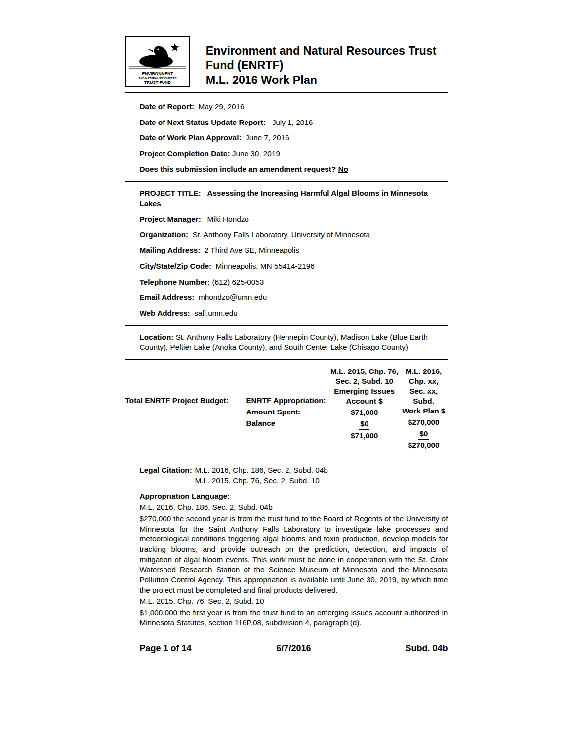ENVIRONMENT AND NATURAL RESOURCES TRUST FUND
Environment and Natural Resources Trust Fund (ENRTF)
M.L. 2016 Work Plan
Date of Report: May 29, 2016
Date of Next Status Update Report: July 1, 2016
Date of Work Plan Approval: June 7, 2016
Project Completion Date: June 30, 2019
Does this submission include an amendment request? No
PROJECT TITLE: Assessing the Increasing Harmful Algal Blooms in Minnesota Lakes
Project Manager: Miki Hondzo
Organization: St. Anthony Falls Laboratory, University of Minnesota
Mailing Address: 2 Third Ave SE, Minneapolis
City/State/Zip Code: Minneapolis, MN 55414-2196
Telephone Number: (612) 625-0053
Email Address: mhondzo@umn.edu
Web Address: safl.umn.edu
Location: St. Anthony Falls Laboratory (Hennepin County), Madison Lake (Blue Earth County), Peltier Lake (Anoka County), and South Center Lake (Chisago County)
Total ENRTF Project Budget:
ENRTF Appropriation:
Amount Spent:
Balance
M.L. 2015, Chp. 76,
Sec. 2, Subd. 10
Emerging Issues Account $
$71,000
$0
$71,000
M.L. 2016, Chp. xx,
Sec. xx, Subd.
Work Plan $
$270,000
$0
$270,000
Legal Citation:
M.L. 2016, Chp. 186, Sec. 2, Subd. 04b
M.L. 2015, Chp. 76, Sec. 2, Subd. 10
Appropriation Language:
M.L. 2016, Chp. 186, Sec. 2, Subd. 04b
$270,000 the second year is from the trust fund to the Board of Regents of the University of Minnesota for the Saint Anthony Falls Laboratory to investigate lake processes and meteorological conditions triggering algal blooms and toxin production, develop models for tracking blooms, and provide outreach on the prediction, detection, and impacts of mitigation of algal bloom events. This work must be done in cooperation with the St. Croix Watershed Research Station of the Science Museum of Minnesota and the Minnesota Pollution Control Agency. This appropriation is available until June 30, 2019, by which time the project must be completed and final products delivered.
M.L. 2015, Chp. 76, Sec. 2, Subd. 10
$1,000,000 the first year is from the trust fund to an emerging issues account authorized in Minnesota Statutes, section 116P.08, subdivision 4, paragraph (d).
Page 1 of 14
6/7/2016
Subd. 04b